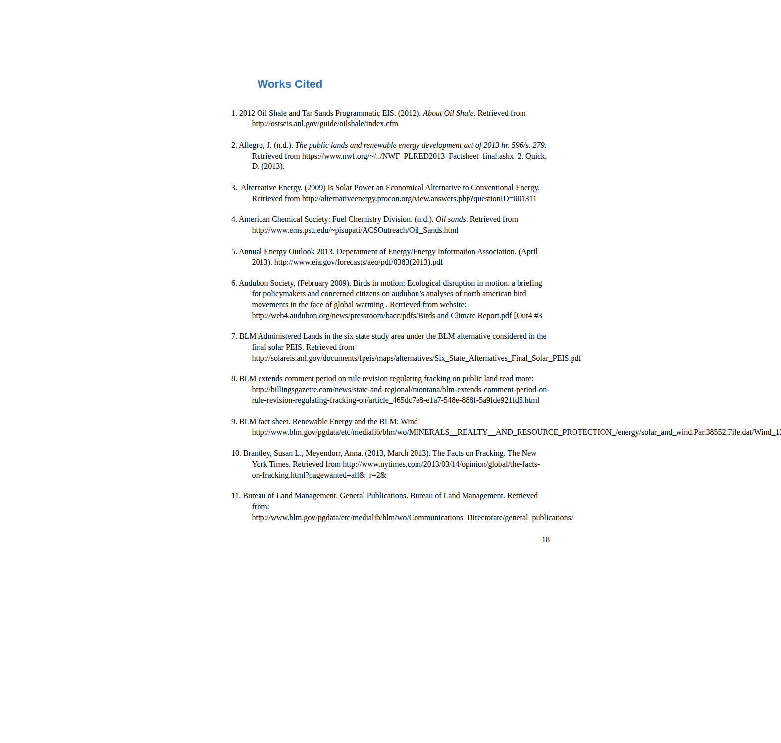Works Cited
1. 2012 Oil Shale and Tar Sands Programmatic EIS. (2012). About Oil Shale. Retrieved from http://ostseis.anl.gov/guide/oilshale/index.cfm
2. Allegro, J. (n.d.). The public lands and renewable energy development act of 2013 hr. 596/s. 279. Retrieved from https://www.nwf.org/~/../NWF_PLRED2013_Factsheet_final.ashx 2. Quick, D. (2013).
3. Alternative Energy. (2009) Is Solar Power an Economical Alternative to Conventional Energy. Retrieved from http://alternativeenergy.procon.org/view.answers.php?questionID=001311
4. American Chemical Society: Fuel Chemistry Division. (n.d.). Oil sands. Retrieved from http://www.ems.psu.edu/~pisupati/ACSOutreach/Oil_Sands.html
5. Annual Energy Outlook 2013. Deperatment of Energy/Energy Information Association. (April 2013). http://www.eia.gov/forecasts/aeo/pdf/0383(2013).pdf
6. Audubon Society, (February 2009). Birds in motion: Ecological disruption in motion. a briefing for policymakers and concerned citizens on audubon’s analyses of north american bird movements in the face of global warming . Retrieved from website: http://web4.audubon.org/news/pressroom/bacc/pdfs/Birds and Climate Report.pdf [Out4 #3
7. BLM Administered Lands in the six state study area under the BLM alternative considered in the final solar PEIS. Retrieved from http://solareis.anl.gov/documents/fpeis/maps/alternatives/Six_State_Alternatives_Final_Solar_PEIS.pdf
8. BLM extends comment period on rule revision regulating fracking on public land read more: http://billingsgazette.com/news/state-and-regional/montana/blm-extends-comment-period-on-rule-revision-regulating-fracking-on/article_465dc7e8-e1a7-548e-888f-5a9fde921fd5.html
9. BLM fact sheet. Renewable Energy and the BLM: Wind http://www.blm.gov/pgdata/etc/medialib/blm/wo/MINERALS__REALTY__AND_RESOURCE_PROTECTION_/energy/solar_and_wind.Par.38552.File.dat/Wind_12_2012.pdf
10. Brantley, Susan L., Meyendorr, Anna. (2013, March 2013). The Facts on Fracking. The New York Times. Retrieved from http://www.nytimes.com/2013/03/14/opinion/global/the-facts-on-fracking.html?pagewanted=all&_r=2&
11. Bureau of Land Management. General Publications. Bureau of Land Management. Retrieved from: http://www.blm.gov/pgdata/etc/medialib/blm/wo/Communications_Directorate/general_publications/
18